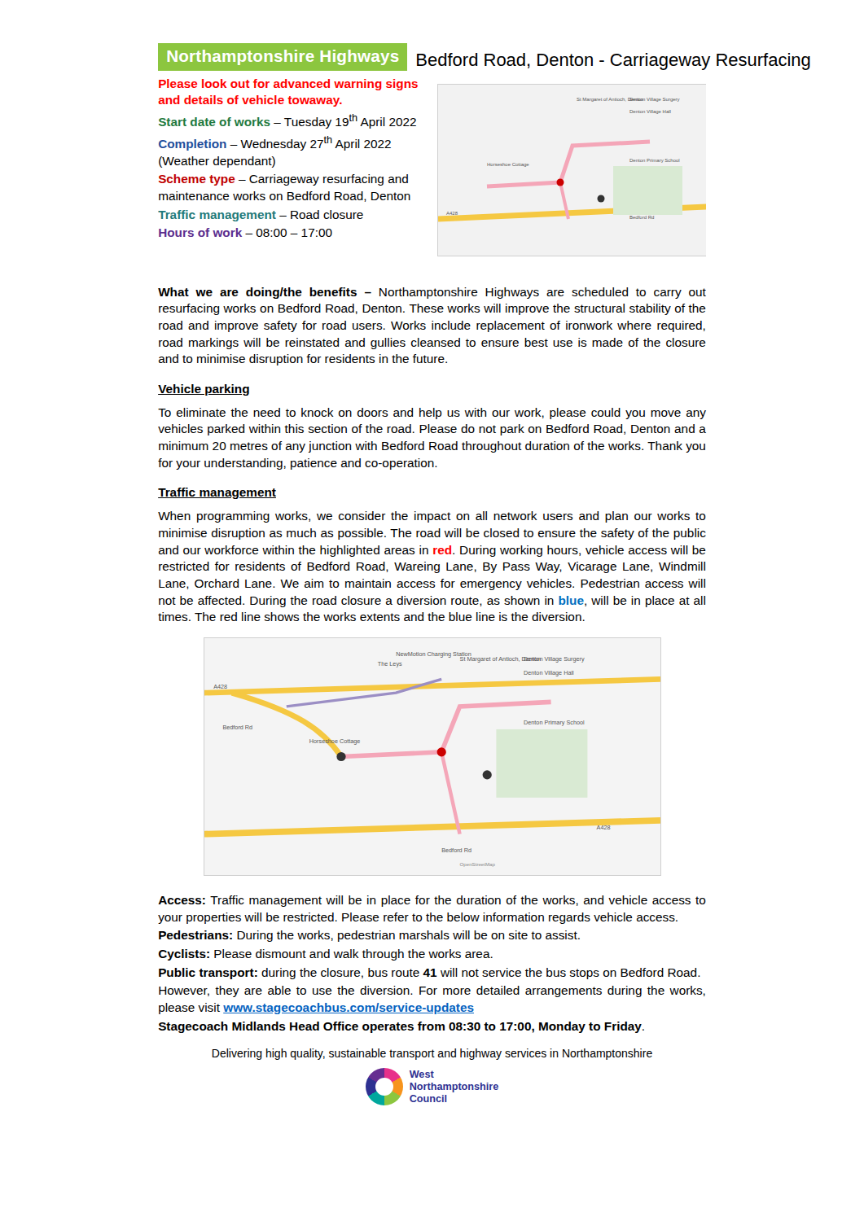Northamptonshire Highways
Bedford Road, Denton - Carriageway Resurfacing
Please look out for advanced warning signs and details of vehicle towaway.
Start date of works – Tuesday 19th April 2022
Completion – Wednesday 27th April 2022 (Weather dependant)
Scheme type – Carriageway resurfacing and maintenance works on Bedford Road, Denton
Traffic management – Road closure
Hours of work – 08:00 – 17:00
What we are doing/the benefits – Northamptonshire Highways are scheduled to carry out resurfacing works on Bedford Road, Denton. These works will improve the structural stability of the road and improve safety for road users. Works include replacement of ironwork where required, road markings will be reinstated and gullies cleansed to ensure best use is made of the closure and to minimise disruption for residents in the future.
Vehicle parking
To eliminate the need to knock on doors and help us with our work, please could you move any vehicles parked within this section of the road. Please do not park on Bedford Road, Denton and a minimum 20 metres of any junction with Bedford Road throughout duration of the works. Thank you for your understanding, patience and co-operation.
Traffic management
When programming works, we consider the impact on all network users and plan our works to minimise disruption as much as possible. The road will be closed to ensure the safety of the public and our workforce within the highlighted areas in red. During working hours, vehicle access will be restricted for residents of Bedford Road, Wareing Lane, By Pass Way, Vicarage Lane, Windmill Lane, Orchard Lane. We aim to maintain access for emergency vehicles. Pedestrian access will not be affected. During the road closure a diversion route, as shown in blue, will be in place at all times. The red line shows the works extents and the blue line is the diversion.
Access: Traffic management will be in place for the duration of the works, and vehicle access to your properties will be restricted. Please refer to the below information regards vehicle access.
Pedestrians: During the works, pedestrian marshals will be on site to assist.
Cyclists: Please dismount and walk through the works area.
Public transport: during the closure, bus route 41 will not service the bus stops on Bedford Road.
However, they are able to use the diversion. For more detailed arrangements during the works, please visit www.stagecoachbus.com/service-updates
Stagecoach Midlands Head Office operates from 08:30 to 17:00, Monday to Friday.
Delivering high quality, sustainable transport and highway services in Northamptonshire
West
Northamptonshire
Council